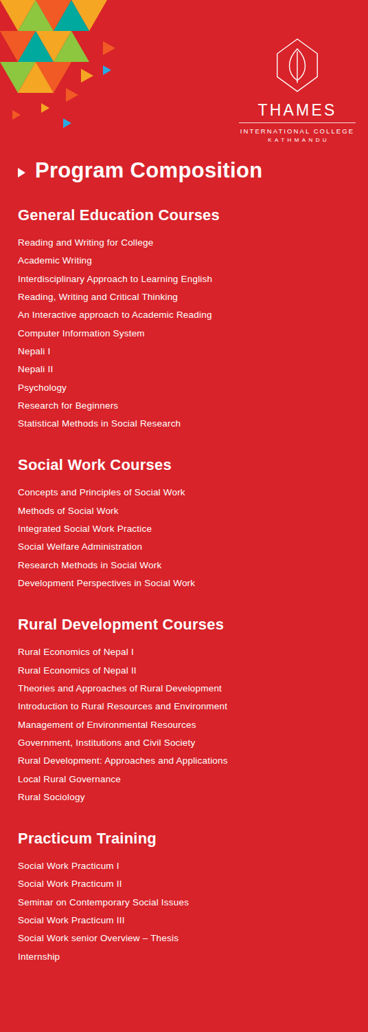THAMES
INTERNATIONAL COLLEGE
KATHMANDU
Program Composition
General Education Courses
Reading and Writing for College
Academic Writing
Interdisciplinary Approach to Learning English
Reading, Writing and Critical Thinking
An Interactive approach to Academic Reading
Computer Information System
Nepali I
Nepali II
Psychology
Research for Beginners
Statistical Methods in Social Research
Social Work Courses
Concepts and Principles of Social Work
Methods of Social Work
Integrated Social Work Practice
Social Welfare Administration
Research Methods in Social Work
Development Perspectives in Social Work
Rural Development Courses
Rural Economics of Nepal I
Rural Economics of Nepal II
Theories and Approaches of Rural Development
Introduction to Rural Resources and Environment
Management of Environmental Resources
Government, Institutions and Civil Society
Rural Development: Approaches and Applications
Local Rural Governance
Rural Sociology
Practicum Training
Social Work Practicum I
Social Work Practicum II
Seminar on Contemporary Social Issues
Social Work Practicum III
Social Work senior Overview – Thesis
Internship